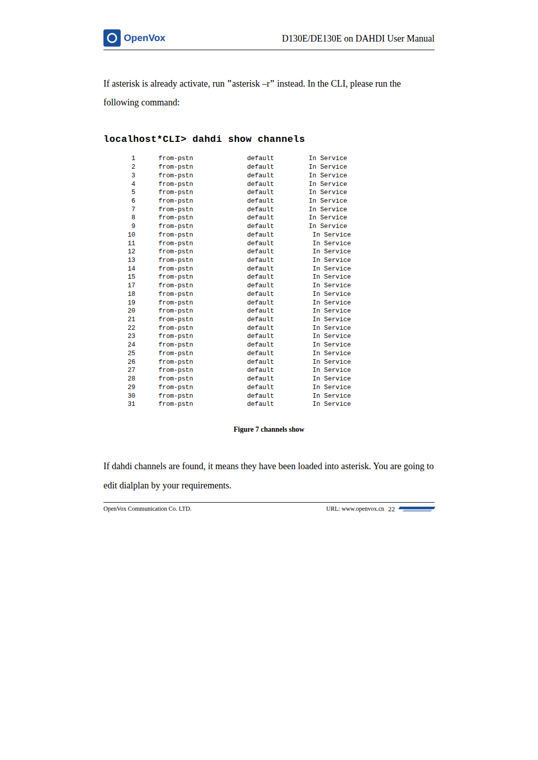Open Vox
D130E/DE130E on DAHDI User Manual
If asterisk is already activate, run "asterisk –r" instead. In the CLI, please run the following command:
localhost*CLI> dahdi show channels
  1      from-pstn              default         In Service
  2      from-pstn              default         In Service
  3      from-pstn              default         In Service
  4      from-pstn              default         In Service
  5      from-pstn              default         In Service
  6      from-pstn              default         In Service
  7      from-pstn              default         In Service
  8      from-pstn              default         In Service
  9      from-pstn              default         In Service
 10      from-pstn              default          In Service
 11      from-pstn              default          In Service
 12      from-pstn              default          In Service
 13      from-pstn              default          In Service
 14      from-pstn              default          In Service
 15      from-pstn              default          In Service
 17      from-pstn              default          In Service
 18      from-pstn              default          In Service
 19      from-pstn              default          In Service
 20      from-pstn              default          In Service
 21      from-pstn              default          In Service
 22      from-pstn              default          In Service
 23      from-pstn              default          In Service
 24      from-pstn              default          In Service
 25      from-pstn              default          In Service
 26      from-pstn              default          In Service
 27      from-pstn              default          In Service
 28      from-pstn              default          In Service
 29      from-pstn              default          In Service
 30      from-pstn              default          In Service
 31      from-pstn              default          In Service
Figure 7 channels show
If dahdi channels are found, it means they have been loaded into asterisk. You are going to edit dialplan by your requirements.
OpenVox Communication Co. LTD.
URL: www.openvox.cn 22